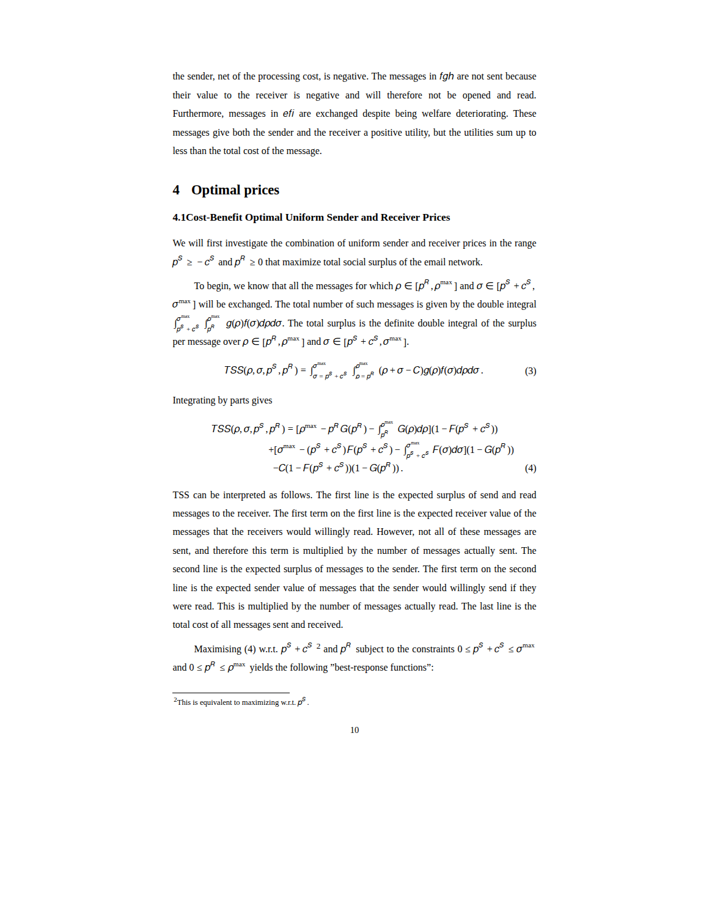the sender, net of the processing cost, is negative. The messages in fgh are not sent because their value to the receiver is negative and will therefore not be opened and read. Furthermore, messages in efi are exchanged despite being welfare deteriorating. These messages give both the sender and the receiver a positive utility, but the utilities sum up to less than the total cost of the message.
4 Optimal prices
4.1 Cost-Benefit Optimal Uniform Sender and Receiver Prices
We will first investigate the combination of uniform sender and receiver prices in the range pS≥−cS and pR≥0 that maximize total social surplus of the email network.
To begin, we know that all the messages for which ρ∈[pR,ρmax] and σ∈[pS+cS, σmax] will be exchanged. The total number of such messages is given by the double integral ∫pS+cSσmax∫pRρmaxg(ρ)f(σ)dρdσ. The total surplus is the definite double integral of the surplus per message over ρ∈[pR,ρmax] and σ∈[pS+cS,σmax].
TSS(ρ,σ,pS,pR) = ∫ σ=pS+cS σmax ∫ ρ=pR ρmax (ρ+σ−C) g(ρ)f(σ)dρdσ. (3)
Integrating by parts gives
TSS(ρ,σ,pS,pR) = [ ρmax − pRG(pR) − ∫ pR ρmax G(ρ)dρ ] ( 1−F (pS+cS) )
+ [ σmax − (pS+cS) F (pS+cS) − ∫ pS+cS σmax F(σ)dσ ] ( 1−G (pR) )
− C ( 1−F (pS+cS) ) ( 1−G (pR) ) . (4)
TSS can be interpreted as follows. The first line is the expected surplus of send and read messages to the receiver. The first term on the first line is the expected receiver value of the messages that the receivers would willingly read. However, not all of these messages are sent, and therefore this term is multiplied by the number of messages actually sent. The second line is the expected surplus of messages to the sender. The first term on the second line is the expected sender value of messages that the sender would willingly send if they were read. This is multiplied by the number of messages actually read. The last line is the total cost of all messages sent and received.
Maximising (4) w.r.t. pS+cS 2 and pR subject to the constraints 0≤pS+cS≤σmax and 0≤pR≤ρmax yields the following ”best-response functions”:
2This is equivalent to maximizing w.r.t. pS.
10